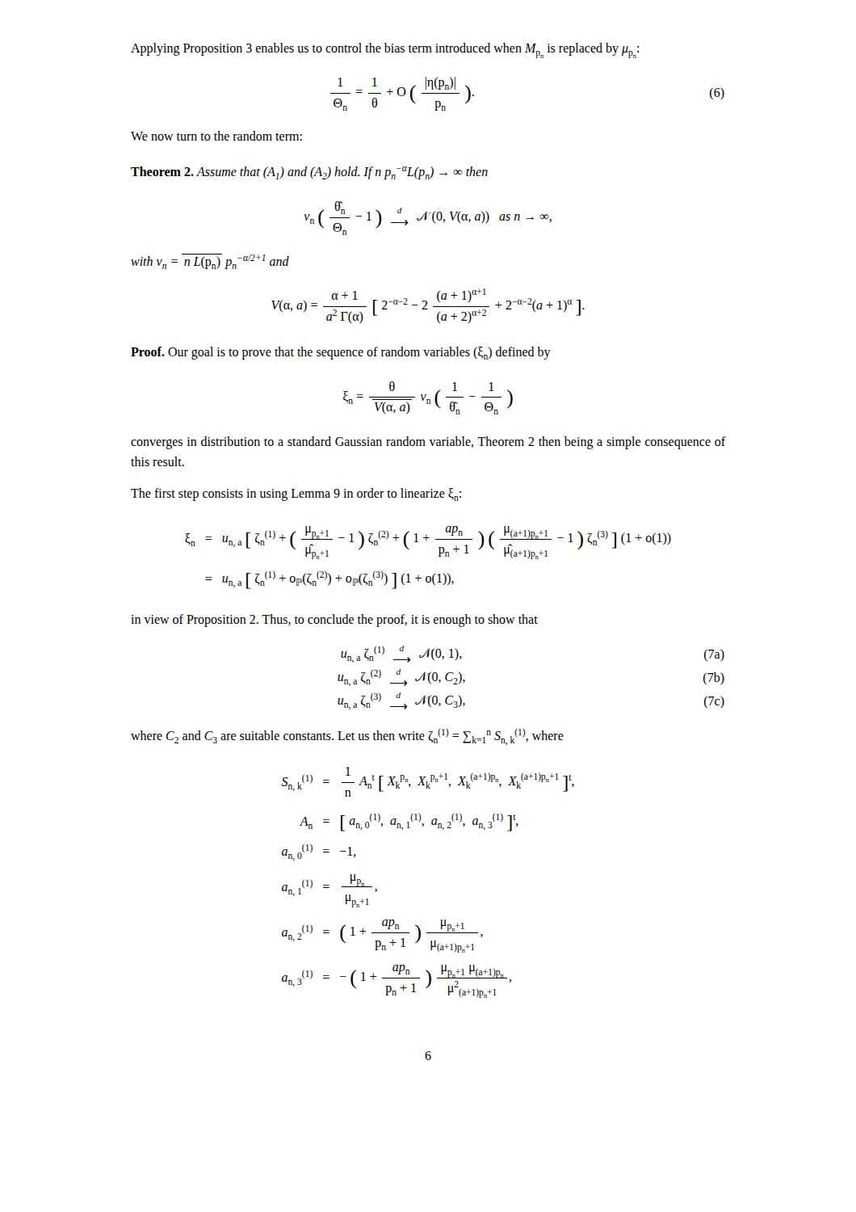Applying Proposition 3 enables us to control the bias term introduced when Mpn is replaced by μpn:
| 1 Θ n = 1 θ + O ( /η(p n )/ p n ) . | (6) |
We now turn to the random term:
Theorem 2. Assume that (A1) and (A2) hold. If n pn−αL(pn) → ∞ then
vn ( θ̂n Θn − 1 ) d⟶ 𝒩 (0, V(α, a)) as n → ∞,
with vn = n L(pn) pn−α/2+1 and
V(α, a) = α + 1 a2 Γ(α) [ 2−α−2 − 2 (a + 1)α+1(a + 2)α+2 + 2−α−2(a + 1)α ].
Proof. Our goal is to prove that the sequence of random variables (ξn) defined by
ξn = θV(α, a) vn ( 1 θ̂n − 1 Θn )
converges in distribution to a standard Gaussian random variable, Theorem 2 then being a simple consequence of this result.
The first step consists in using Lemma 9 in order to linearize ξn:
| ξ n | = | u n, a [ ζ n (1) + ( μ p n +1 μ̂ p n +1 − 1 ) ζ n (2) + ( 1 + ap n p n + 1 ) ( μ (a+1)p n +1 μ̂ (a+1)p n +1 − 1 ) ζ n (3) ] (1 + o(1)) |
| | = | u n, a [ ζ n (1) + o ℙ (ζ n (2) ) + o ℙ (ζ n (3) ) ] (1 + o(1)), |
in view of Proposition 2. Thus, to conclude the proof, it is enough to show that
| u n, a ζ n (1) d ⟶ 𝒩(0, 1), | (7a) |
| u n, a ζ n (2) d ⟶ 𝒩(0, C 2 ), | (7b) |
| u n, a ζ n (3) d ⟶ 𝒩(0, C 3 ), | (7c) |
where C2 and C3 are suitable constants. Let us then write ζn(1) = ∑k=1n Sn, k(1), where
| S n, k (1) | = | 1 n A n t [ X k p n , X k p n +1 , X k (a+1)p n , X k (a+1)p n +1 ] t , |
| A n | = | [ a n, 0 (1) , a n, 1 (1) , a n, 2 (1) , a n, 3 (1) ] t , |
| a n, 0 (1) | = | −1, |
| a n, 1 (1) | = | μ p n μ p n +1 , |
| a n, 2 (1) | = | ( 1 + ap n p n + 1 ) μ p n +1 μ (a+1)p n +1 , |
| a n, 3 (1) | = | − ( 1 + ap n p n + 1 ) μ p n +1 μ (a+1)p n μ 2 (a+1)p n +1 , |
6